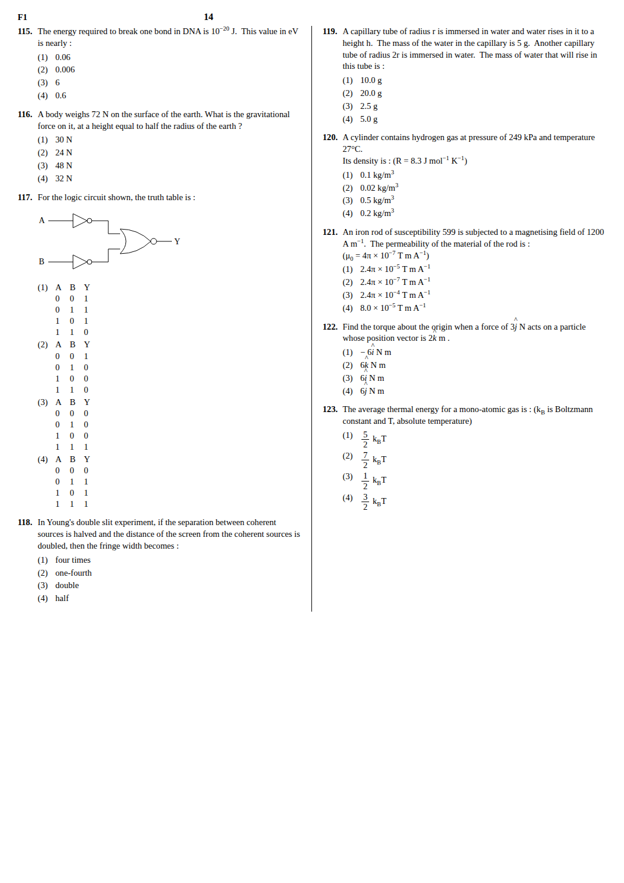F1 14
115.
The energy required to break one bond in DNA is 10−20 J. This value in eV is nearly :
(1) 0.06
(2) 0.006
(3) 6
(4) 0.6
116.
A body weighs 72 N on the surface of the earth. What is the gravitational force on it, at a height equal to half the radius of the earth ?
(1) 30 N
(2) 24 N
(3) 48 N
(4) 32 N
117.
For the logic circuit shown, the truth table is :
A B Y
(1)
| A | B | Y |
| 0 | 0 | 1 |
| 0 | 1 | 1 |
| 1 | 0 | 1 |
| 1 | 1 | 0 |
(2)
| A | B | Y |
| 0 | 0 | 1 |
| 0 | 1 | 0 |
| 1 | 0 | 0 |
| 1 | 1 | 0 |
(3)
| A | B | Y |
| 0 | 0 | 0 |
| 0 | 1 | 0 |
| 1 | 0 | 0 |
| 1 | 1 | 1 |
(4)
| A | B | Y |
| 0 | 0 | 0 |
| 0 | 1 | 1 |
| 1 | 0 | 1 |
| 1 | 1 | 1 |
118.
In Young's double slit experiment, if the separation between coherent sources is halved and the distance of the screen from the coherent sources is doubled, then the fringe width becomes :
(1) four times
(2) one-fourth
(3) double
(4) half
119.
A capillary tube of radius r is immersed in water and water rises in it to a height h. The mass of the water in the capillary is 5 g. Another capillary tube of radius 2r is immersed in water. The mass of water that will rise in this tube is :
(1) 10.0 g
(2) 20.0 g
(3) 2.5 g
(4) 5.0 g
120.
A cylinder contains hydrogen gas at pressure of 249 kPa and temperature 27°C.
Its density is : (R = 8.3 J mol−1 K−1)
(1) 0.1 kg/m3
(2) 0.02 kg/m3
(3) 0.5 kg/m3
(4) 0.2 kg/m3
121.
An iron rod of susceptibility 599 is subjected to a magnetising field of 1200 A m−1. The permeability of the material of the rod is :
(μ0 = 4π × 10−7 T m A−1)
(1) 2.4π × 10−5 T m A−1
(2) 2.4π × 10−7 T m A−1
(3) 2.4π × 10−4 T m A−1
(4) 8.0 × 10−5 T m A−1
122.
Find the torque about the origin when a force of 3j N acts on a particle whose position vector is 2k m .
(1)− 6i N m
(2) 6k N m
(3) 6i N m
(4) 6j N m
123.
The average thermal energy for a mono-atomic gas is : (kB is Boltzmann constant and T, absolute temperature)
(1) 52 kBT
(2) 72 kBT
(3) 12 kBT
(4) 32 kBT